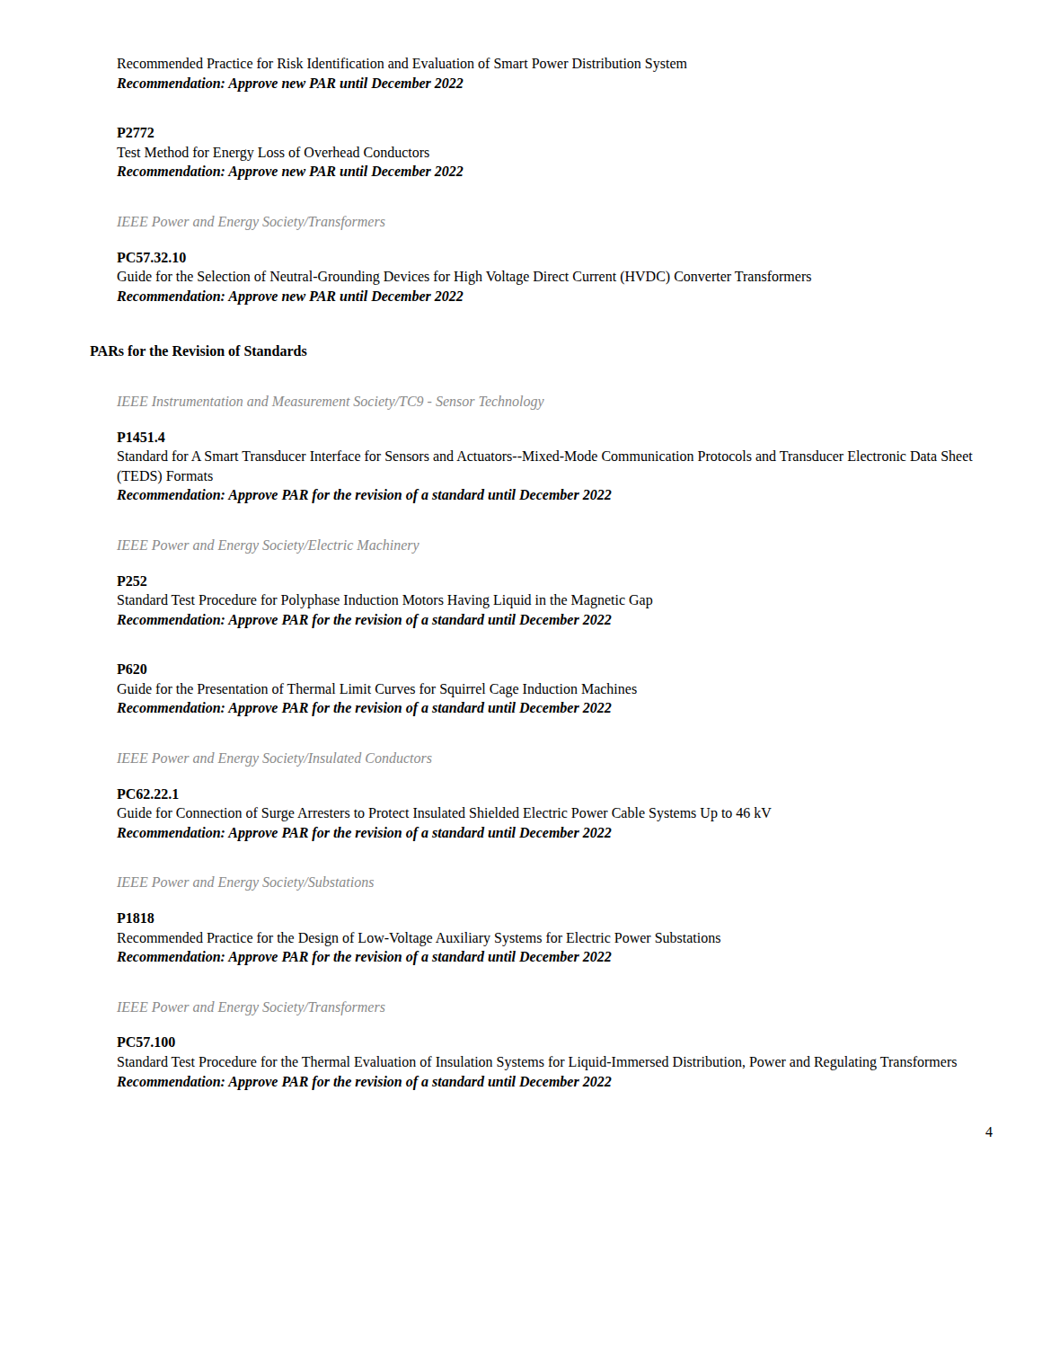Recommended Practice for Risk Identification and Evaluation of Smart Power Distribution System
Recommendation: Approve new PAR until December 2022
P2772
Test Method for Energy Loss of Overhead Conductors
Recommendation: Approve new PAR until December 2022
IEEE Power and Energy Society/Transformers
PC57.32.10
Guide for the Selection of Neutral-Grounding Devices for High Voltage Direct Current (HVDC) Converter Transformers
Recommendation: Approve new PAR until December 2022
PARs for the Revision of Standards
IEEE Instrumentation and Measurement Society/TC9 - Sensor Technology
P1451.4
Standard for A Smart Transducer Interface for Sensors and Actuators--Mixed-Mode Communication Protocols and Transducer Electronic Data Sheet (TEDS) Formats
Recommendation: Approve PAR for the revision of a standard until December 2022
IEEE Power and Energy Society/Electric Machinery
P252
Standard Test Procedure for Polyphase Induction Motors Having Liquid in the Magnetic Gap
Recommendation: Approve PAR for the revision of a standard until December 2022
P620
Guide for the Presentation of Thermal Limit Curves for Squirrel Cage Induction Machines
Recommendation: Approve PAR for the revision of a standard until December 2022
IEEE Power and Energy Society/Insulated Conductors
PC62.22.1
Guide for Connection of Surge Arresters to Protect Insulated Shielded Electric Power Cable Systems Up to 46 kV
Recommendation: Approve PAR for the revision of a standard until December 2022
IEEE Power and Energy Society/Substations
P1818
Recommended Practice for the Design of Low-Voltage Auxiliary Systems for Electric Power Substations
Recommendation: Approve PAR for the revision of a standard until December 2022
IEEE Power and Energy Society/Transformers
PC57.100
Standard Test Procedure for the Thermal Evaluation of Insulation Systems for Liquid-Immersed Distribution, Power and Regulating Transformers
Recommendation: Approve PAR for the revision of a standard until December 2022
4